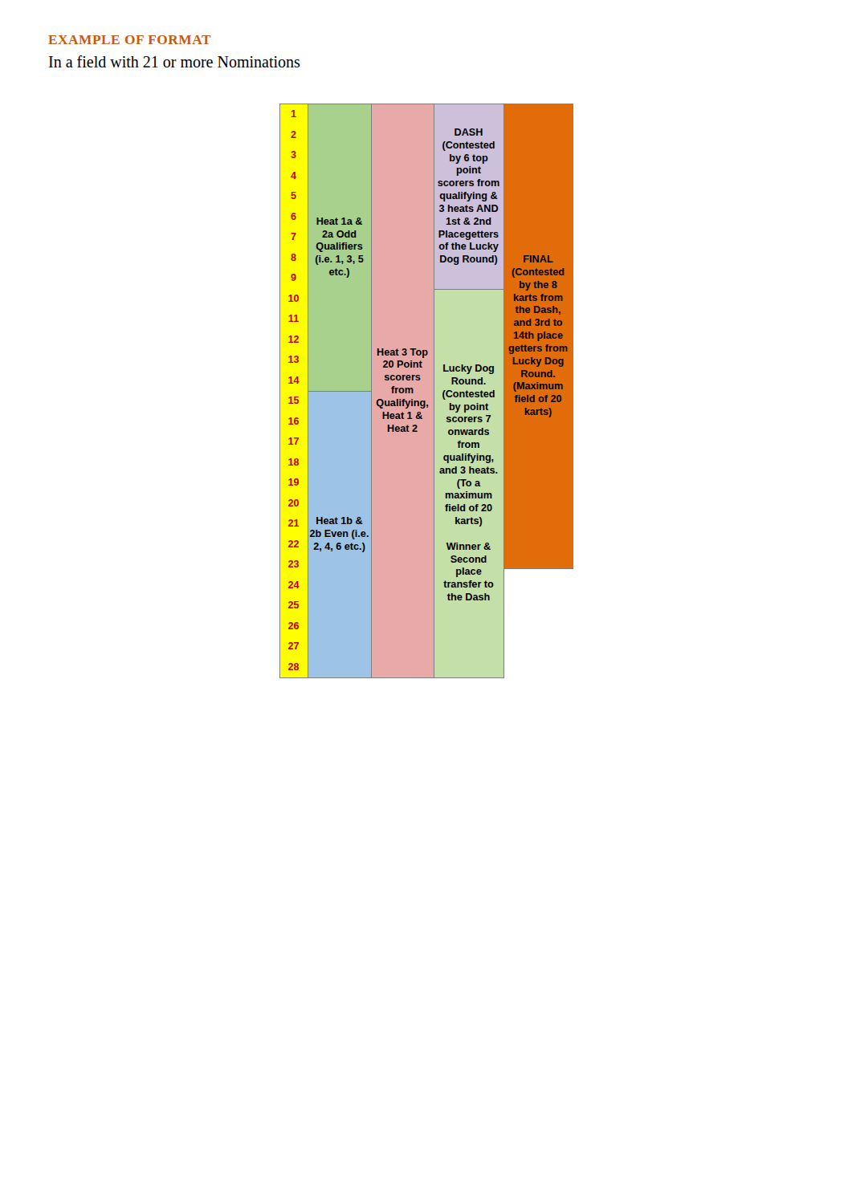EXAMPLE OF FORMAT
In a field with 21 or more Nominations
1
2
3
4
5
6
7
8
9
10
11
12
13
14
15
16
17
18
19
20
21
22
23
24
25
26
27
28
Heat 1a & 2a Odd Qualifiers (i.e. 1, 3, 5 etc.)
Heat 1b & 2b Even (i.e. 2, 4, 6 etc.)
Heat 3 Top 20 Point scorers from Qualifying, Heat 1 & Heat 2
DASH (Contested by 6 top point scorers from qualifying & 3 heats AND 1st & 2nd Placegetters of the Lucky Dog Round)
Lucky Dog Round. (Contested by point scorers 7 onwards from qualifying, and 3 heats. (To a maximum field of 20 karts)
Winner & Second place transfer to the Dash
FINAL (Contested by the 8 karts from the Dash, and 3rd to 14th place getters from Lucky Dog Round. (Maximum field of 20 karts)